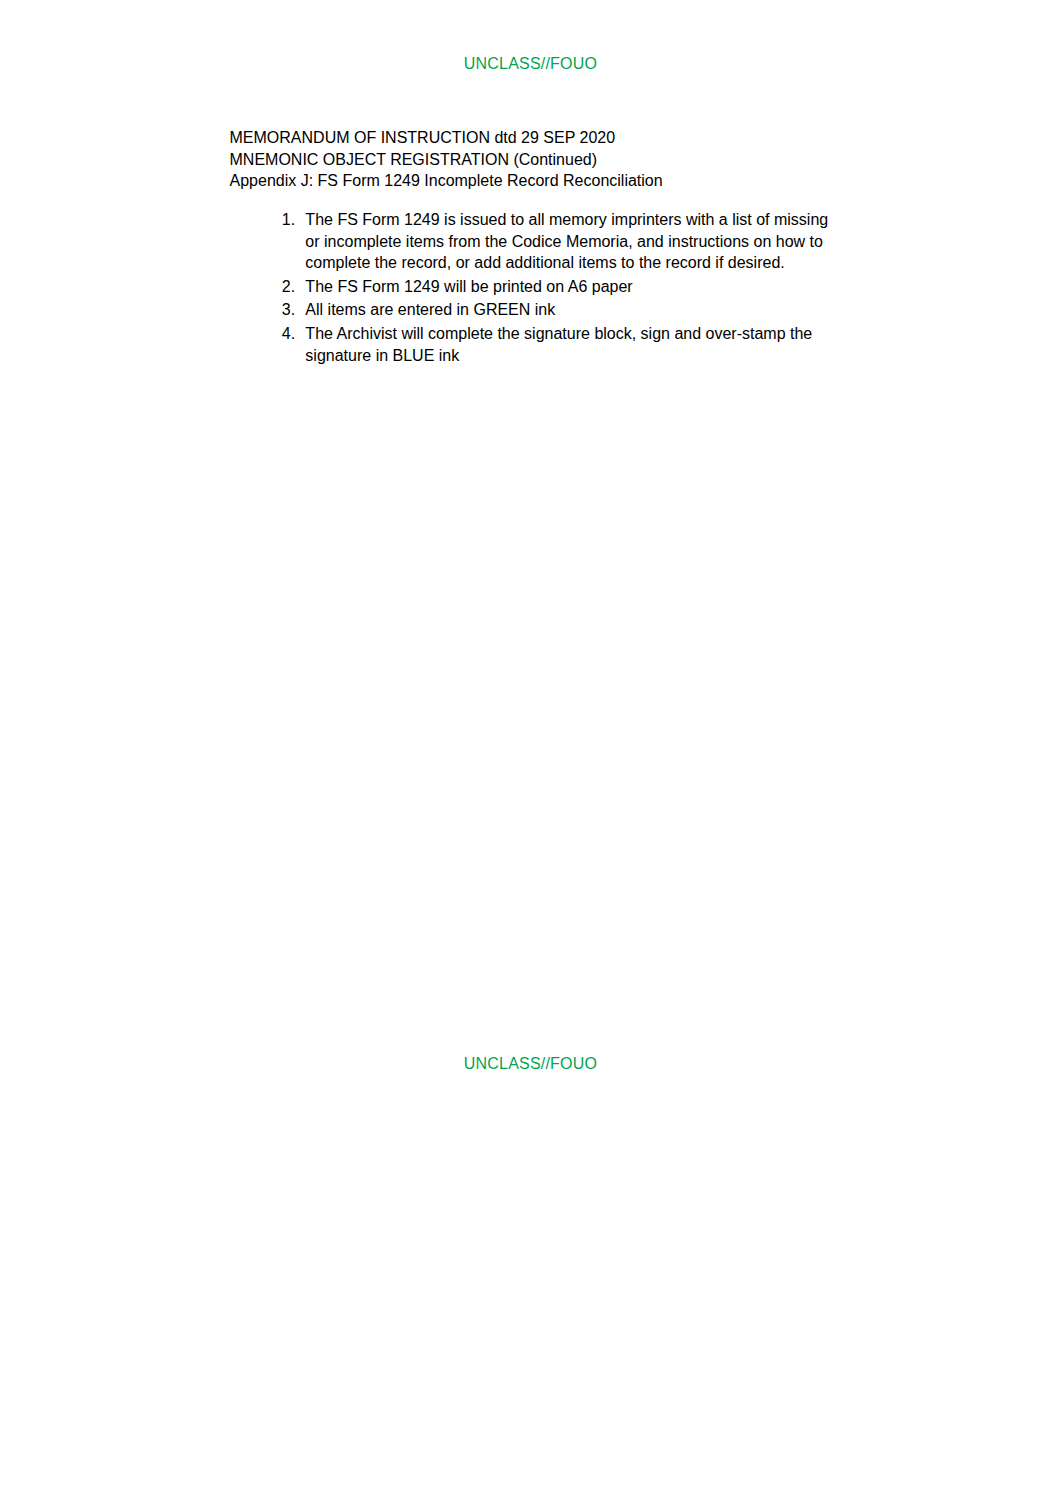UNCLASS//FOUO
MEMORANDUM OF INSTRUCTION dtd 29 SEP 2020
MNEMONIC OBJECT REGISTRATION (Continued)
Appendix J: FS Form 1249 Incomplete Record Reconciliation
The FS Form 1249 is issued to all memory imprinters with a list of missing or incomplete items from the Codice Memoria, and instructions on how to complete the record, or add additional items to the record if desired.
The FS Form 1249 will be printed on A6 paper
All items are entered in GREEN ink
The Archivist will complete the signature block, sign and over-stamp the signature in BLUE ink
UNCLASS//FOUO